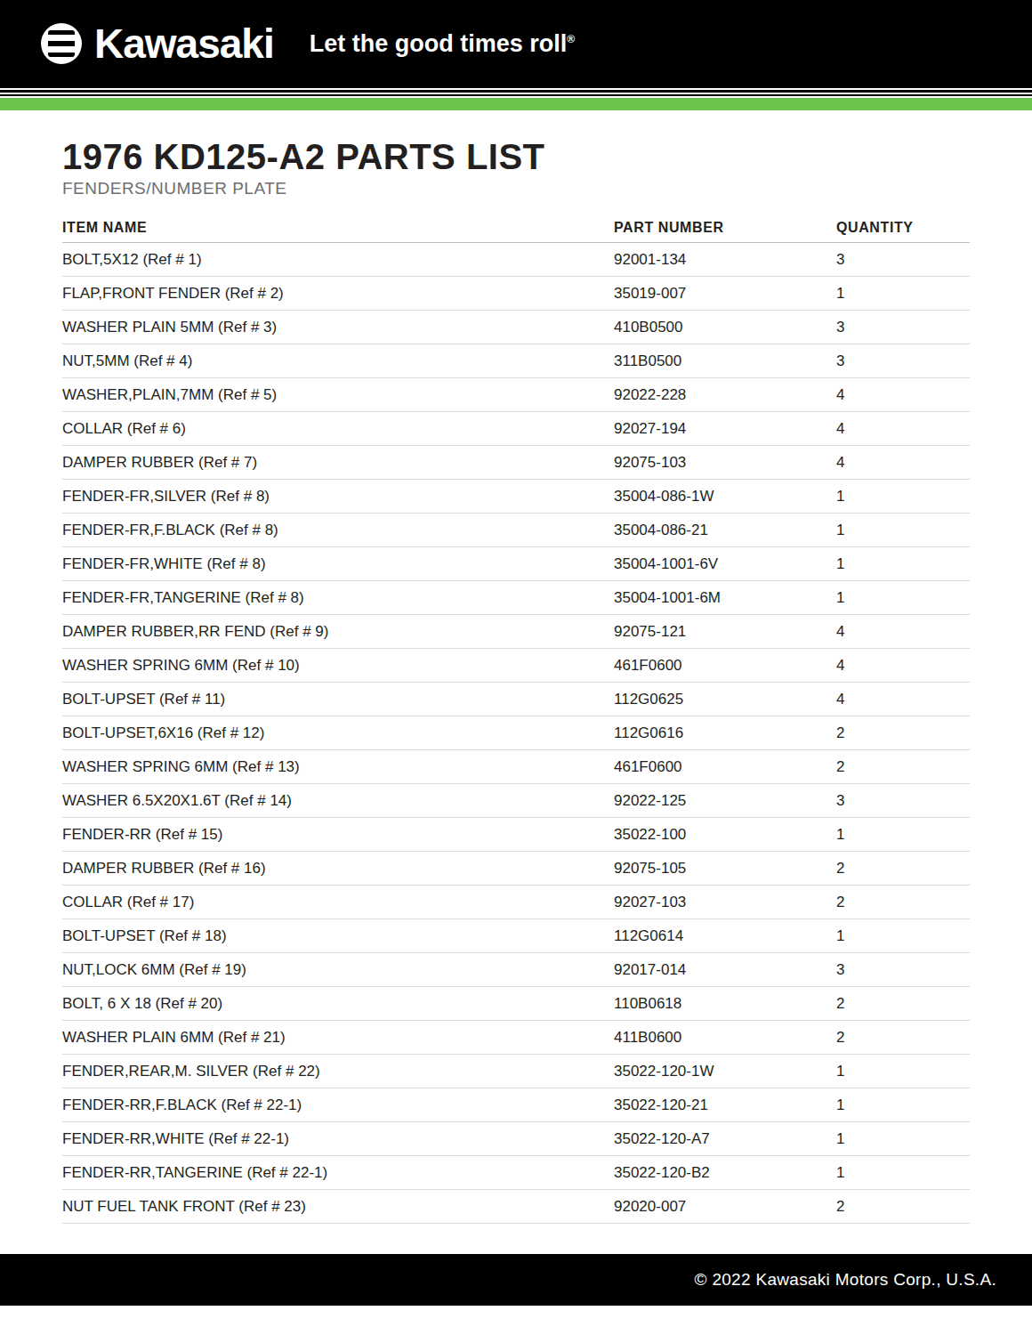Kawasaki
Let the good times roll®
1976 KD125-A2 Parts List
Fenders/Number Plate
| Item Name | Part Number | Quantity |
| --- | --- | --- |
| BOLT,5X12 (Ref # 1) | 92001-134 | 3 |
| FLAP,FRONT FENDER (Ref # 2) | 35019-007 | 1 |
| WASHER PLAIN 5MM (Ref # 3) | 410B0500 | 3 |
| NUT,5MM (Ref # 4) | 311B0500 | 3 |
| WASHER,PLAIN,7MM (Ref # 5) | 92022-228 | 4 |
| COLLAR (Ref # 6) | 92027-194 | 4 |
| DAMPER RUBBER (Ref # 7) | 92075-103 | 4 |
| FENDER-FR,SILVER (Ref # 8) | 35004-086-1W | 1 |
| FENDER-FR,F.BLACK (Ref # 8) | 35004-086-21 | 1 |
| FENDER-FR,WHITE (Ref # 8) | 35004-1001-6V | 1 |
| FENDER-FR,TANGERINE (Ref # 8) | 35004-1001-6M | 1 |
| DAMPER RUBBER,RR FEND (Ref # 9) | 92075-121 | 4 |
| WASHER SPRING 6MM (Ref # 10) | 461F0600 | 4 |
| BOLT-UPSET (Ref # 11) | 112G0625 | 4 |
| BOLT-UPSET,6X16 (Ref # 12) | 112G0616 | 2 |
| WASHER SPRING 6MM (Ref # 13) | 461F0600 | 2 |
| WASHER 6.5X20X1.6T (Ref # 14) | 92022-125 | 3 |
| FENDER-RR (Ref # 15) | 35022-100 | 1 |
| DAMPER RUBBER (Ref # 16) | 92075-105 | 2 |
| COLLAR (Ref # 17) | 92027-103 | 2 |
| BOLT-UPSET (Ref # 18) | 112G0614 | 1 |
| NUT,LOCK 6MM (Ref # 19) | 92017-014 | 3 |
| BOLT, 6 X 18 (Ref # 20) | 110B0618 | 2 |
| WASHER PLAIN 6MM (Ref # 21) | 411B0600 | 2 |
| FENDER,REAR,M. SILVER (Ref # 22) | 35022-120-1W | 1 |
| FENDER-RR,F.BLACK (Ref # 22-1) | 35022-120-21 | 1 |
| FENDER-RR,WHITE (Ref # 22-1) | 35022-120-A7 | 1 |
| FENDER-RR,TANGERINE (Ref # 22-1) | 35022-120-B2 | 1 |
| NUT FUEL TANK FRONT (Ref # 23) | 92020-007 | 2 |
© 2022 Kawasaki Motors Corp., U.S.A.